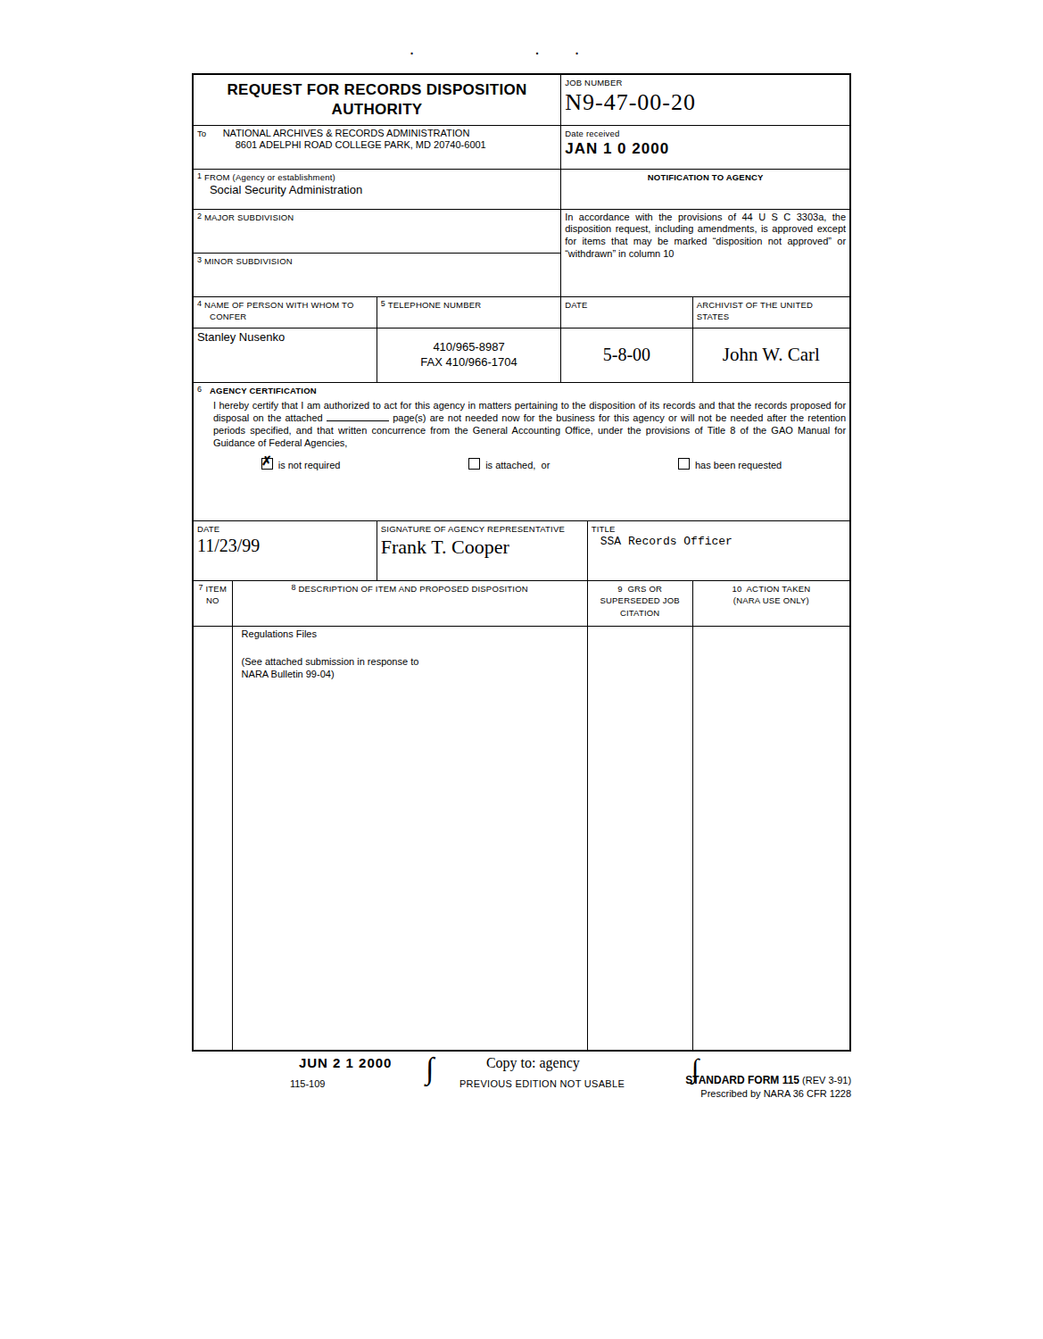. . .
| REQUEST FOR RECORDS DISPOSITION AUTHORITY | JOB NUMBER N9-47-00-20 |
| To NATIONAL ARCHIVES & RECORDS ADMINISTRATION 8601 ADELPHI ROAD COLLEGE PARK, MD 20740-6001 | Date received JAN 1 0 2000 |
| 1 FROM (Agency or establishment) Social Security Administration | NOTIFICATION TO AGENCY |
| 2 MAJOR SUBDIVISION | In accordance with the provisions of 44 U S C 3303a, the disposition request, including amendments, is approved except for items that may be marked “disposition not approved” or “withdrawn” in column 10 |
| 3 MINOR SUBDIVISION |
| 4 NAME OF PERSON WITH WHOM TO CONFER | 5 TELEPHONE NUMBER | DATE | ARCHIVIST OF THE UNITED STATES |
| Stanley Nusenko | 410/965-8987 FAX 410/966-1704 | 5-8-00 | John W. Carl |
| 6 AGENCY CERTIFICATION I hereby certify that I am authorized to act for this agency in matters pertaining to the disposition of its records and that the records proposed for disposal on the attached page(s) are not needed now for the business for this agency or will not be needed after the retention periods specified, and that written concurrence from the General Accounting Office, under the provisions of Title 8 of the GAO Manual for Guidance of Federal Agencies, is not required is attached, or has been requested |
| DATE 11/23/99 | SIGNATURE OF AGENCY REPRESENTATIVE Frank T. Cooper | TITLE SSA Records Officer |
| 7 ITEM NO | 8 DESCRIPTION OF ITEM AND PROPOSED DISPOSITION | 9 GRS OR SUPERSEDED JOB CITATION | 10 ACTION TAKEN (NARA USE ONLY) |
| | Regulations Files (See attached submission in response to NARA Bulletin 99-04) | | |
JUN 2 1 2000 ∫ Copy to: agency 115-109 PREVIOUS EDITION NOT USABLE ∫ STANDARD FORM 115 (REV 3-91)
Prescribed by NARA 36 CFR 1228